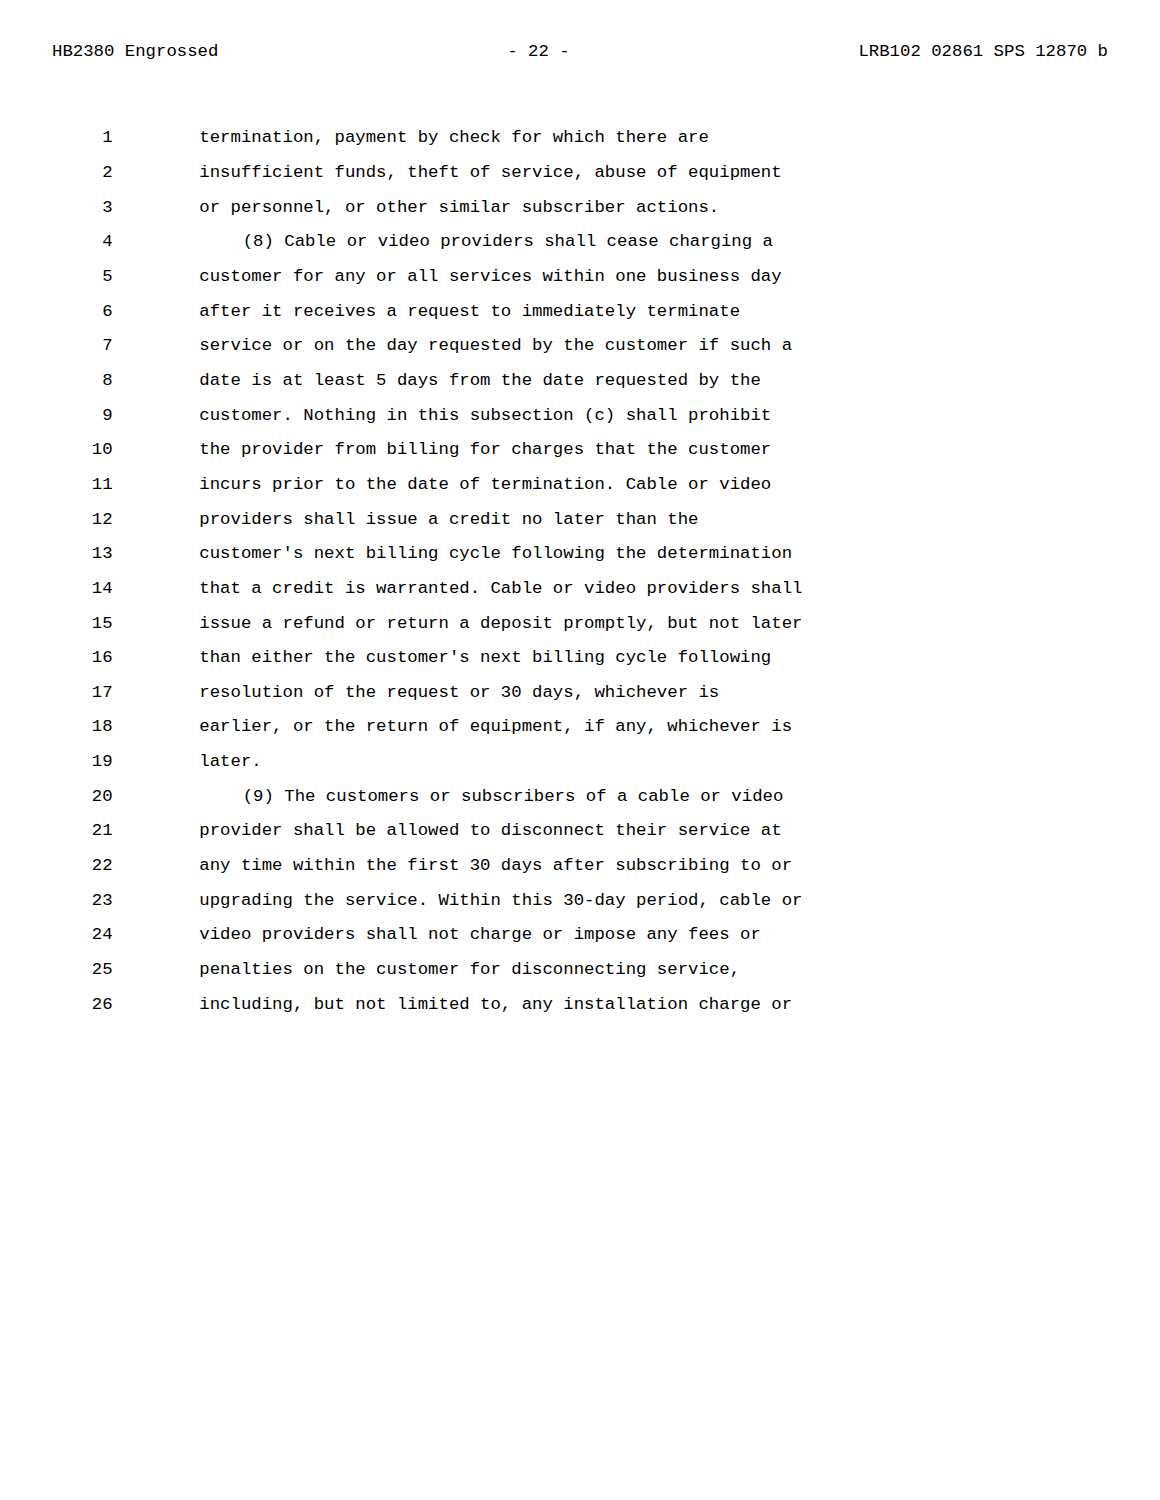HB2380 Engrossed - 22 - LRB102 02861 SPS 12870 b
termination, payment by check for which there are
insufficient funds, theft of service, abuse of equipment
or personnel, or other similar subscriber actions.
(8) Cable or video providers shall cease charging a
customer for any or all services within one business day
after it receives a request to immediately terminate
service or on the day requested by the customer if such a
date is at least 5 days from the date requested by the
customer. Nothing in this subsection (c) shall prohibit
the provider from billing for charges that the customer
incurs prior to the date of termination. Cable or video
providers shall issue a credit no later than the
customer's next billing cycle following the determination
that a credit is warranted. Cable or video providers shall
issue a refund or return a deposit promptly, but not later
than either the customer's next billing cycle following
resolution of the request or 30 days, whichever is
earlier, or the return of equipment, if any, whichever is
later.
(9) The customers or subscribers of a cable or video
provider shall be allowed to disconnect their service at
any time within the first 30 days after subscribing to or
upgrading the service. Within this 30-day period, cable or
video providers shall not charge or impose any fees or
penalties on the customer for disconnecting service,
including, but not limited to, any installation charge or